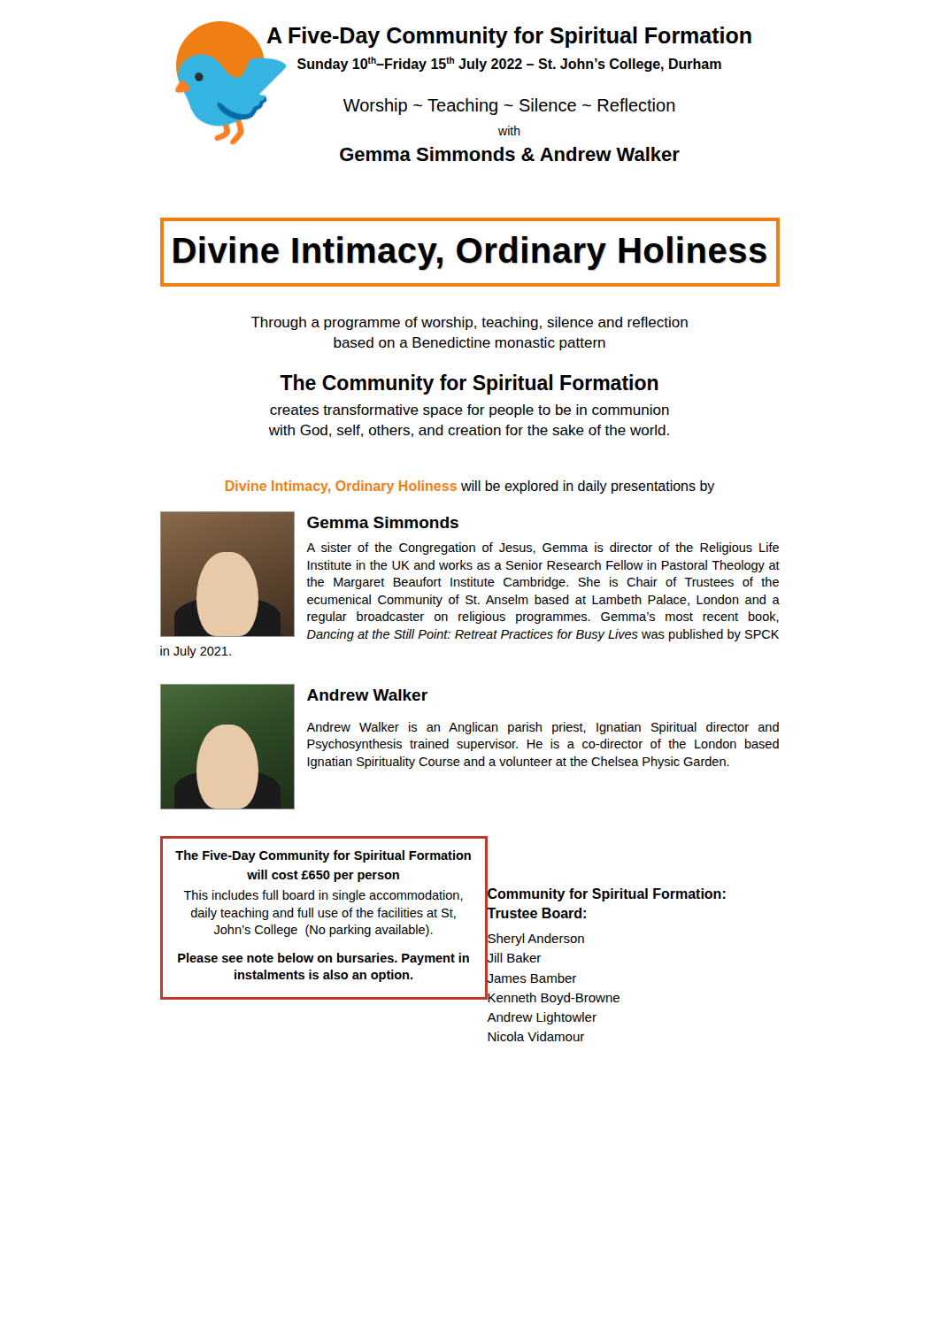🐦
A Five-Day Community for Spiritual Formation
Sunday 10th–Friday 15th July 2022 – St. John’s College, Durham
Worship ~ Teaching ~ Silence ~ Reflection
with
Gemma Simmonds & Andrew Walker
Divine Intimacy, Ordinary Holiness
Through a programme of worship, teaching, silence and reflection
based on a Benedictine monastic pattern
The Community for Spiritual Formation
creates transformative space for people to be in communion
with God, self, others, and creation for the sake of the world.
Divine Intimacy, Ordinary Holiness will be explored in daily presentations by
Gemma Simmonds
A sister of the Congregation of Jesus, Gemma is director of the Religious Life Institute in the UK and works as a Senior Research Fellow in Pastoral Theology at the Margaret Beaufort Institute Cambridge. She is Chair of Trustees of the ecumenical Community of St. Anselm based at Lambeth Palace, London and a regular broadcaster on religious programmes. Gemma’s most recent book, Dancing at the Still Point: Retreat Practices for Busy Lives was published by SPCK in July 2021.
Andrew Walker
Andrew Walker is an Anglican parish priest, Ignatian Spiritual director and Psychosynthesis trained supervisor. He is a co-director of the London based Ignatian Spirituality Course and a volunteer at the Chelsea Physic Garden.
The Five-Day Community for Spiritual Formation
will cost £650 per person
This includes full board in single accommodation, daily teaching and full use of the facilities at St, John’s College (No parking available).
Please see note below on bursaries. Payment in instalments is also an option.
Community for Spiritual Formation:
Trustee Board:
Sheryl Anderson
Jill Baker
James Bamber
Kenneth Boyd-Browne
Andrew Lightowler
Nicola Vidamour